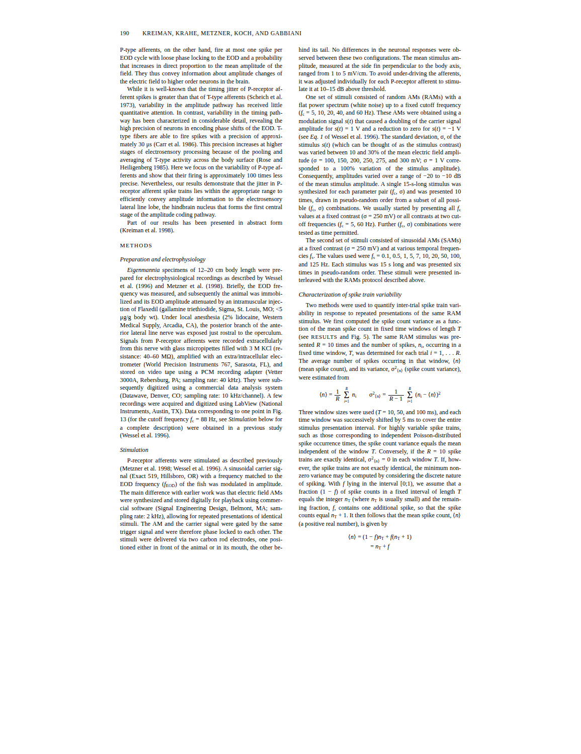190 Kreiman, Krahe, Metzner, Koch, and Gabbiani
P-type afferents, on the other hand, fire at most one spike per EOD cycle with loose phase locking to the EOD and a probability that increases in direct proportion to the mean amplitude of the field. They thus convey information about amplitude changes of the electric field to higher order neurons in the brain.
While it is well-known that the timing jitter of P-receptor afferent spikes is greater than that of T-type afferents (Scheich et al. 1973), variability in the amplitude pathway has received little quantitative attention. In contrast, variability in the timing pathway has been characterized in considerable detail, revealing the high precision of neurons in encoding phase shifts of the EOD. T-type fibers are able to fire spikes with a precision of approximately 30 μs (Carr et al. 1986). This precision increases at higher stages of electrosensory processing because of the pooling and averaging of T-type activity across the body surface (Rose and Heiligenberg 1985). Here we focus on the variability of P-type afferents and show that their firing is approximately 100 times less precise. Nevertheless, our results demonstrate that the jitter in P-receptor afferent spike trains lies within the appropriate range to efficiently convey amplitude information to the electrosensory lateral line lobe, the hindbrain nucleus that forms the first central stage of the amplitude coding pathway.
Part of our results has been presented in abstract form (Kreiman et al. 1998).
Methods
Preparation and electrophysiology
Eigenmannia specimens of 12–20 cm body length were prepared for electrophysiological recordings as described by Wessel et al. (1996) and Metzner et al. (1998). Briefly, the EOD frequency was measured, and subsequently the animal was immobilized and its EOD amplitude attenuated by an intramuscular injection of Flaxedil (gallamine triethiodide, Sigma, St. Louis, MO; <5 μg/g body wt). Under local anesthesia (2% lidocaine, Western Medical Supply, Arcadia, CA), the posterior branch of the anterior lateral line nerve was exposed just rostral to the operculum. Signals from P-receptor afferents were recorded extracellularly from this nerve with glass micropipettes filled with 3 M KCl (resistance: 40–60 MΩ), amplified with an extra/intracellular electrometer (World Precision Instruments 767, Sarasota, FL), and stored on video tape using a PCM recording adapter (Vetter 3000A, Rebersburg, PA; sampling rate: 40 kHz). They were subsequently digitized using a commercial data analysis system (Datawave, Denver, CO; sampling rate: 10 kHz/channel). A few recordings were acquired and digitized using LabView (National Instruments, Austin, TX). Data corresponding to one point in Fig. 13 (for the cutoff frequency fc = 88 Hz, see Stimulation below for a complete description) were obtained in a previous study (Wessel et al. 1996).
Stimulation
P-receptor afferents were stimulated as described previously (Metzner et al. 1998; Wessel et al. 1996). A sinusoidal carrier signal (Exact 519, Hillsboro, OR) with a frequency matched to the EOD frequency (fEOD) of the fish was modulated in amplitude. The main difference with earlier work was that electric field AMs were synthesized and stored digitally for playback using commercial software (Signal Engineering Design, Belmont, MA; sampling rate: 2 kHz), allowing for repeated presentations of identical stimuli. The AM and the carrier signal were gated by the same trigger signal and were therefore phase locked to each other. The stimuli were delivered via two carbon rod electrodes, one positioned either in front of the animal or in its mouth, the other behind its tail. No differences in the neuronal responses were observed between these two configurations. The mean stimulus amplitude, measured at the side fin perpendicular to the body axis, ranged from 1 to 5 mV/cm. To avoid under-driving the afferents, it was adjusted individually for each P-receptor afferent to stimulate it at 10–15 dB above threshold.
One set of stimuli consisted of random AMs (RAMs) with a flat power spectrum (white noise) up to a fixed cutoff frequency (fc = 5, 10, 20, 40, and 60 Hz). These AMs were obtained using a modulation signal s(t) that caused a doubling of the carrier signal amplitude for s(t) = 1 V and a reduction to zero for s(t) = −1 V (see Eq. 1 of Wessel et al. 1996). The standard deviation, σ, of the stimulus s(t) (which can be thought of as the stimulus contrast) was varied between 10 and 30% of the mean electric field amplitude (σ = 100, 150, 200, 250, 275, and 300 mV; σ = 1 V corresponded to a 100% variation of the stimulus amplitude). Consequently, amplitudes varied over a range of −20 to −10 dB of the mean stimulus amplitude. A single 15-s-long stimulus was synthesized for each parameter pair (fc, σ) and was presented 10 times, drawn in pseudo-random order from a subset of all possible (fc, σ) combinations. We usually started by presenting all fc values at a fixed contrast (σ = 250 mV) or all contrasts at two cutoff frequencies (fc = 5, 60 Hz). Further (fc, σ) combinations were tested as time permitted.
The second set of stimuli consisted of sinusoidal AMs (SAMs) at a fixed contrast (σ = 250 mV) and at various temporal frequencies fs. The values used were fs = 0.1, 0.5, 1, 5, 7, 10, 20, 50, 100, and 125 Hz. Each stimulus was 15 s long and was presented six times in pseudo-random order. These stimuli were presented interleaved with the RAMs protocol described above.
Characterization of spike train variability
Two methods were used to quantify inter-trial spike train variability in response to repeated presentations of the same RAM stimulus. We first computed the spike count variance as a function of the mean spike count in fixed time windows of length T (see results and Fig. 5). The same RAM stimulus was presented R = 10 times and the number of spikes, ni, occurring in a fixed time window, T, was determined for each trial i = 1, . . . R. The average number of spikes occurring in that window, ⟨n⟩ (mean spike count), and its variance, σ2⟨n⟩ (spike count variance), were estimated from
⟨n⟩ = 1 R RΣi=1 ni σ2⟨n⟩ = 1 R − 1 RΣi=1 (ni − ⟨n⟩)2
Three window sizes were used (T = 10, 50, and 100 ms), and each time window was successively shifted by 5 ms to cover the entire stimulus presentation interval. For highly variable spike trains, such as those corresponding to independent Poisson-distributed spike occurrence times, the spike count variance equals the mean independent of the window T. Conversely, if the R = 10 spike trains are exactly identical, σ2⟨n⟩ = 0 in each window T. If, however, the spike trains are not exactly identical, the minimum nonzero variance may be computed by considering the discrete nature of spiking. With f lying in the interval [0;1), we assume that a fraction (1 − f) of spike counts in a fixed interval of length T equals the integer nT (where nT is usually small) and the remaining fraction, f, contains one additional spike, so that the spike counts equal nT + 1. It then follows that the mean spike count, ⟨n⟩ (a positive real number), is given by
⟨n⟩ = (1 − f)nT + f(nT + 1)
= nT + f